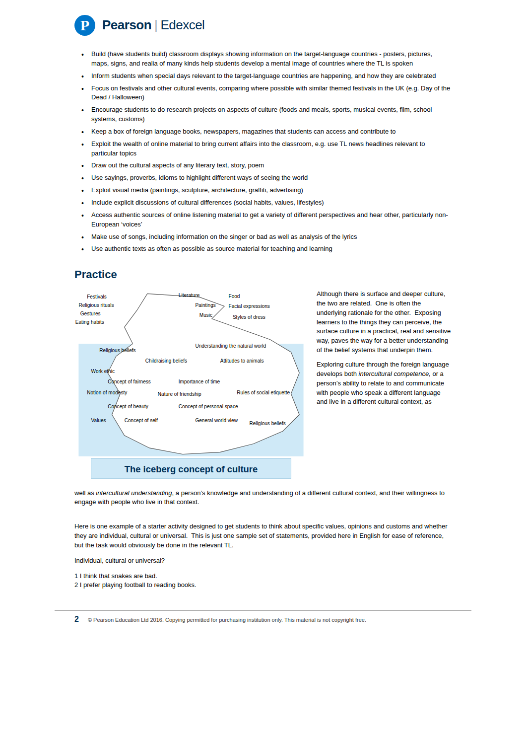P
Pearson|Edexcel
Build (have students build) classroom displays showing information on the target-language countries - posters, pictures, maps, signs, and realia of many kinds help students develop a mental image of countries where the TL is spoken
Inform students when special days relevant to the target-language countries are happening, and how they are celebrated
Focus on festivals and other cultural events, comparing where possible with similar themed festivals in the UK (e.g. Day of the Dead / Halloween)
Encourage students to do research projects on aspects of culture (foods and meals, sports, musical events, film, school systems, customs)
Keep a box of foreign language books, newspapers, magazines that students can access and contribute to
Exploit the wealth of online material to bring current affairs into the classroom, e.g. use TL news headlines relevant to particular topics
Draw out the cultural aspects of any literary text, story, poem
Use sayings, proverbs, idioms to highlight different ways of seeing the world
Exploit visual media (paintings, sculpture, architecture, graffiti, advertising)
Include explicit discussions of cultural differences (social habits, values, lifestyles)
Access authentic sources of online listening material to get a variety of different perspectives and hear other, particularly non-European ‘voices’
Make use of songs, including information on the singer or bad as well as analysis of the lyrics
Use authentic texts as often as possible as source material for teaching and learning
Practice
Festivals Religious rituals Gestures Eating habits Literature Food Paintings Facial expressions Music Styles of dress Religious beliefs Understanding the natural world Childraising beliefs Attitudes to animals Work ethic Concept of fairness Importance of time Notion of modesty Nature of friendship Rules of social etiquette Concept of beauty Concept of personal space Values Concept of self General world view Religious beliefs The iceberg concept of culture
Although there is surface and deeper culture, the two are related. One is often the underlying rationale for the other. Exposing learners to the things they can perceive, the surface culture in a practical, real and sensitive way, paves the way for a better understanding of the belief systems that underpin them.
Exploring culture through the foreign language develops both intercultural competence, or a person’s ability to relate to and communicate with people who speak a different language and live in a different cultural context, as
well as intercultural understanding, a person’s knowledge and understanding of a different cultural context, and their willingness to engage with people who live in that context.
Here is one example of a starter activity designed to get students to think about specific values, opinions and customs and whether they are individual, cultural or universal. This is just one sample set of statements, provided here in English for ease of reference, but the task would obviously be done in the relevant TL.
Individual, cultural or universal?
1 I think that snakes are bad.
2 I prefer playing football to reading books.
2 © Pearson Education Ltd 2016. Copying permitted for purchasing institution only. This material is not copyright free.